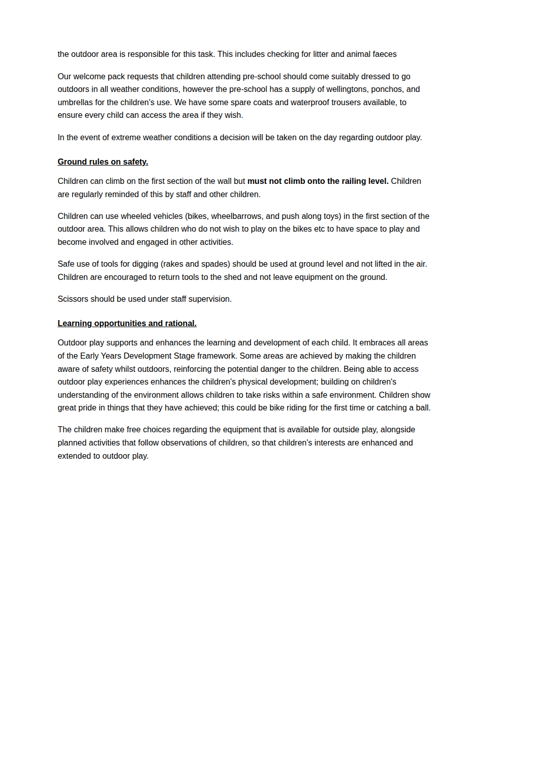the outdoor area is responsible for this task. This includes checking for litter and animal faeces
Our welcome pack requests that children attending pre-school should come suitably dressed to go outdoors in all weather conditions, however the pre-school has a supply of wellingtons, ponchos, and umbrellas for the children's use. We have some spare coats and waterproof trousers available, to ensure every child can access the area if they wish.
In the event of extreme weather conditions a decision will be taken on the day regarding outdoor play.
Ground rules on safety.
Children can climb on the first section of the wall but must not climb onto the railing level. Children are regularly reminded of this by staff and other children.
Children can use wheeled vehicles (bikes, wheelbarrows, and push along toys) in the first section of the outdoor area. This allows children who do not wish to play on the bikes etc to have space to play and become involved and engaged in other activities.
Safe use of tools for digging (rakes and spades) should be used at ground level and not lifted in the air. Children are encouraged to return tools to the shed and not leave equipment on the ground.
Scissors should be used under staff supervision.
Learning opportunities and rational.
Outdoor play supports and enhances the learning and development of each child. It embraces all areas of the Early Years Development Stage framework. Some areas are achieved by making the children aware of safety whilst outdoors, reinforcing the potential danger to the children. Being able to access outdoor play experiences enhances the children's physical development; building on children's understanding of the environment allows children to take risks within a safe environment. Children show great pride in things that they have achieved; this could be bike riding for the first time or catching a ball.
The children make free choices regarding the equipment that is available for outside play, alongside planned activities that follow observations of children, so that children's interests are enhanced and extended to outdoor play.